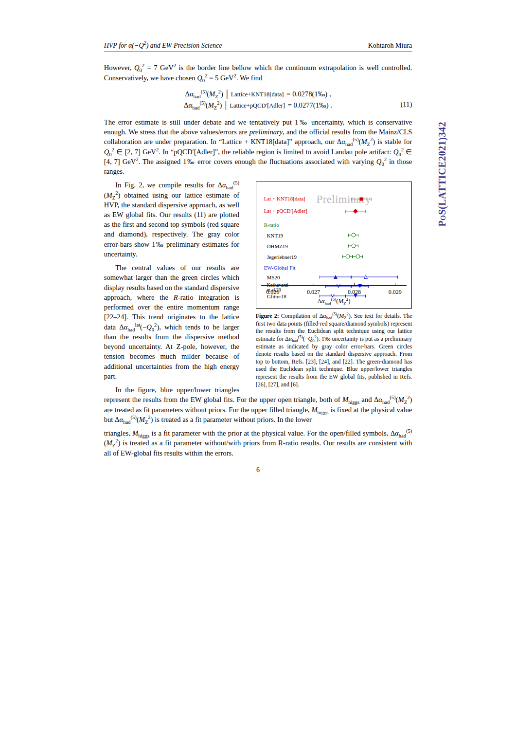PoS(LATTICE2021)342
HVP for α(−Q2) and EW Precision Science
Kohtaroh Miura
However, Q02 = 7 GeV2 is the border line bellow which the continuum extrapolation is well controlled. Conservatively, we have chosen Q02 = 5 GeV2. We find
Δαhad(5)(MZ2) | Lattice+KNT18[data] = 0.0278(1‰) ,
Δαhad(5)(MZ2) | Lattice+pQCD′[Adler] = 0.0277(1‰) . (11)
The error estimate is still under debate and we tentatively put 1‰ uncertainty, which is conservative enough. We stress that the above values/errors are preliminary, and the official results from the Mainz/CLS collaboration are under preparation. In “Lattice + KNT18[data]” approach, our Δαhad(5)(MZ2) is stable for Q02 ∈ [2, 7] GeV2. In “pQCD′[Adler]”, the reliable region is limited to avoid Landau pole artifact: Q02 ∈ [4, 7] GeV2. The assigned 1‰ error covers enough the fluctuations associated with varying Q02 in those ranges.
Preliminary
Lat + KNT18[data]
Lat + pQCD′[Adler]
R-ratio
KNT19
DHMZ19
Jegerlehner19
EW-Global Fit
MS20
Keshavarzi
et.al.20
Gfitter18
0.026
0.027
0.028
0.029
Δαhad(5)(MZ2)
Figure 2: Compilation of Δαhad(5)(MZ2). See text for details. The first two data points (filled-red square/diamond symbols) represent the results from the Euclidean split technique using our lattice estimate for Δαhad(5)(−Q02). 1‰ uncertainty is put as a preliminary estimate as indicated by gray color error-bars. Green circles denote results based on the standard dispersive approach. From top to bottom, Refs. [23], [24], and [22]. The green-diamond has used the Euclidean split technique. Blue upper/lower triangles represent the results from the EW global fits, published in Refs. [26], [27], and [6].
In Fig. 2, we compile results for Δαhad(5)(MZ2) obtained using our lattice estimate of HVP, the standard dispersive approach, as well as EW global fits. Our results (11) are plotted as the first and second top symbols (red square and diamond), respectively. The gray color error-bars show 1‰ preliminary estimates for uncertainty.
The central values of our results are somewhat larger than the green circles which display results based on the standard dispersive approach, where the R-ratio integration is performed over the entire momentum range [22–24]. This trend originates to the lattice data Δαhadlat(−Q02), which tends to be larger than the results from the dispersive method beyond uncertainty. At Z-pole, however, the tension becomes much milder because of additional uncertainties from the high energy part.
In the figure, blue upper/lower triangles represent the results from the EW global fits. For the upper open triangle, both of Mhiggs and Δαhad(5)(MZ2) are treated as fit parameters without priors. For the upper filled triangle, Mhiggs is fixed at the physical value but Δαhad(5)(MZ2) is treated as a fit parameter without priors. In the lower
triangles, Mhiggs is a fit parameter with the prior at the physical value. For the open/filled symbols, Δαhad(5)(MZ2) is treated as a fit parameter without/with priors from R-ratio results. Our results are consistent with all of EW-global fits results within the errors.
6